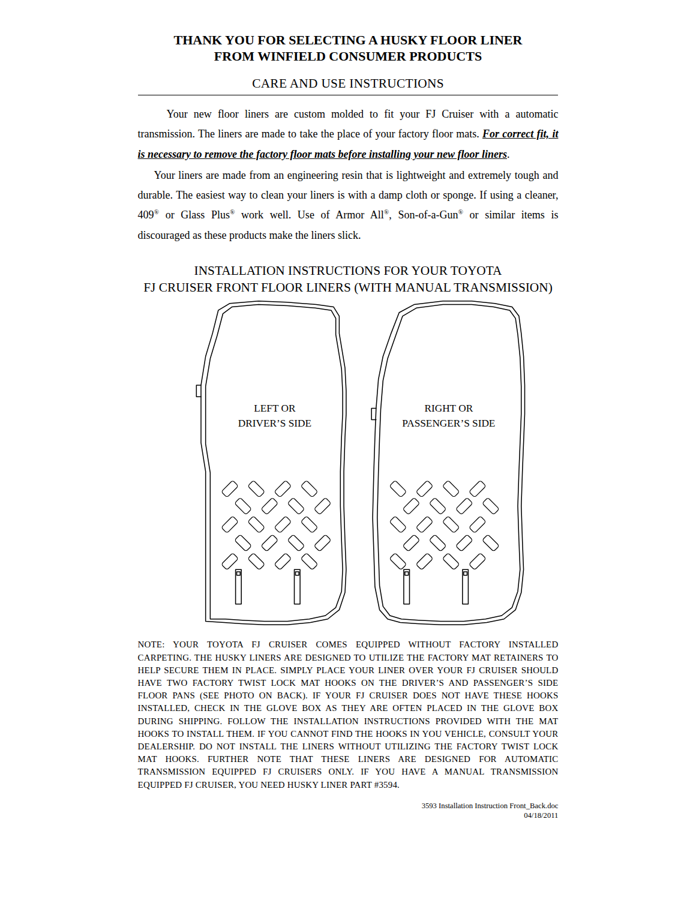THANK YOU FOR SELECTING A HUSKY FLOOR LINER
FROM WINFIELD CONSUMER PRODUCTS
CARE AND USE INSTRUCTIONS
Your new floor liners are custom molded to fit your FJ Cruiser with a automatic transmission. The liners are made to take the place of your factory floor mats. For correct fit, it is necessary to remove the factory floor mats before installing your new floor liners.
Your liners are made from an engineering resin that is lightweight and extremely tough and durable. The easiest way to clean your liners is with a damp cloth or sponge. If using a cleaner, 409® or Glass Plus® work well. Use of Armor All®, Son-of-a-Gun® or similar items is discouraged as these products make the liners slick.
INSTALLATION INSTRUCTIONS FOR YOUR TOYOTA
FJ CRUISER FRONT FLOOR LINERS (WITH MANUAL TRANSMISSION)
LEFT OR DRIVER’S SIDE RIGHT OR PASSENGER’S SIDE
NOTE: YOUR TOYOTA FJ CRUISER COMES EQUIPPED WITHOUT FACTORY INSTALLED CARPETING. THE HUSKY LINERS ARE DESIGNED TO UTILIZE THE FACTORY MAT RETAINERS TO HELP SECURE THEM IN PLACE. SIMPLY PLACE YOUR LINER OVER YOUR FJ CRUISER SHOULD HAVE TWO FACTORY TWIST LOCK MAT HOOKS ON THE DRIVER’S AND PASSENGER’S SIDE FLOOR PANS (SEE PHOTO ON BACK). IF YOUR FJ CRUISER DOES NOT HAVE THESE HOOKS INSTALLED, CHECK IN THE GLOVE BOX AS THEY ARE OFTEN PLACED IN THE GLOVE BOX DURING SHIPPING. FOLLOW THE INSTALLATION INSTRUCTIONS PROVIDED WITH THE MAT HOOKS TO INSTALL THEM. IF YOU CANNOT FIND THE HOOKS IN YOU VEHICLE, CONSULT YOUR DEALERSHIP. DO NOT INSTALL THE LINERS WITHOUT UTILIZING THE FACTORY TWIST LOCK MAT HOOKS. FURTHER NOTE THAT THESE LINERS ARE DESIGNED FOR AUTOMATIC TRANSMISSION EQUIPPED FJ CRUISERS ONLY. IF YOU HAVE A MANUAL TRANSMISSION EQUIPPED FJ CRUISER, YOU NEED HUSKY LINER PART #3594.
3593 Installation Instruction Front_Back.doc
04/18/2011